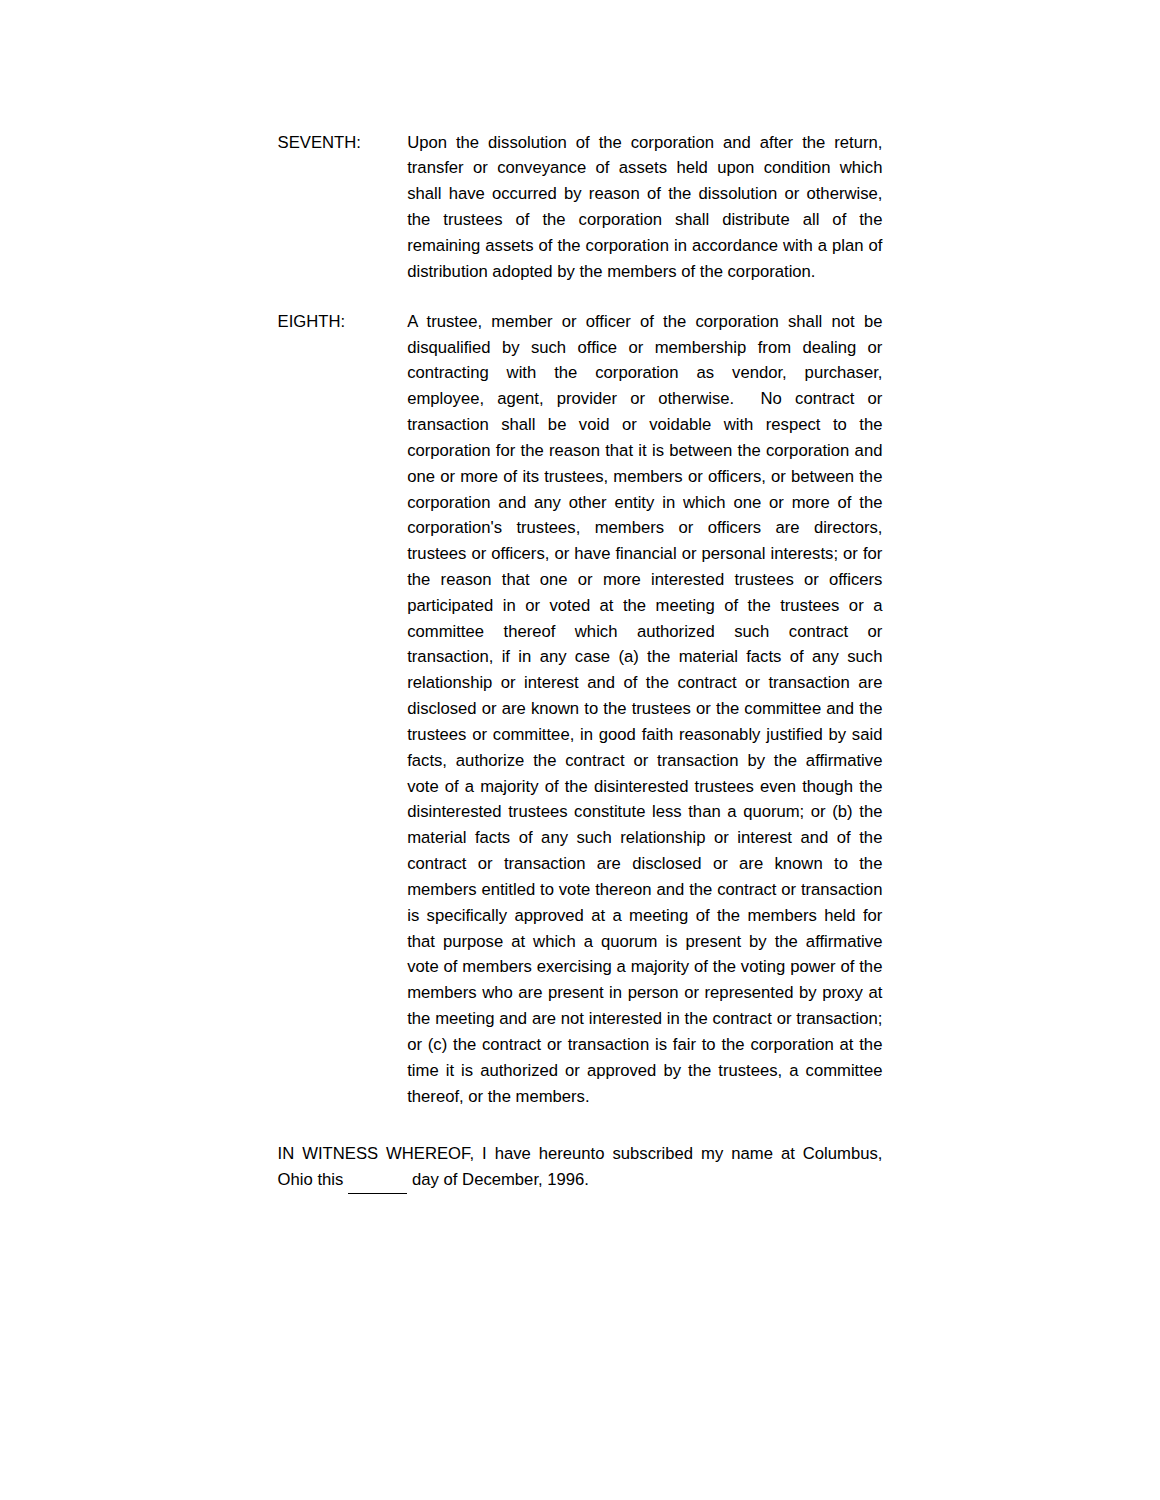SEVENTH:
Upon the dissolution of the corporation and after the return, transfer or conveyance of assets held upon condition which shall have occurred by reason of the dissolution or otherwise, the trustees of the corporation shall distribute all of the remaining assets of the corporation in accordance with a plan of distribution adopted by the members of the corporation.
EIGHTH:
A trustee, member or officer of the corporation shall not be disqualified by such office or membership from dealing or contracting with the corporation as vendor, purchaser, employee, agent, provider or otherwise. No contract or transaction shall be void or voidable with respect to the corporation for the reason that it is between the corporation and one or more of its trustees, members or officers, or between the corporation and any other entity in which one or more of the corporation's trustees, members or officers are directors, trustees or officers, or have financial or personal interests; or for the reason that one or more interested trustees or officers participated in or voted at the meeting of the trustees or a committee thereof which authorized such contract or transaction, if in any case (a) the material facts of any such relationship or interest and of the contract or transaction are disclosed or are known to the trustees or the committee and the trustees or committee, in good faith reasonably justified by said facts, authorize the contract or transaction by the affirmative vote of a majority of the disinterested trustees even though the disinterested trustees constitute less than a quorum; or (b) the material facts of any such relationship or interest and of the contract or transaction are disclosed or are known to the members entitled to vote thereon and the contract or transaction is specifically approved at a meeting of the members held for that purpose at which a quorum is present by the affirmative vote of members exercising a majority of the voting power of the members who are present in person or represented by proxy at the meeting and are not interested in the contract or transaction; or (c) the contract or transaction is fair to the corporation at the time it is authorized or approved by the trustees, a committee thereof, or the members.
IN WITNESS WHEREOF, I have hereunto subscribed my name at Columbus, Ohio this day of December, 1996.